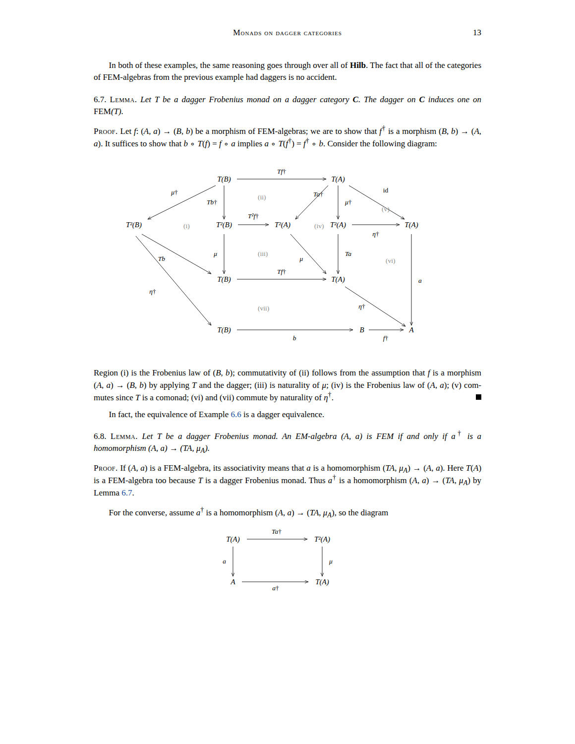Monads on dagger categories 13
In both of these examples, the same reasoning goes through over all of Hilb. The fact that all of the categories of FEM-algebras from the previous example had daggers is no accident.
6.7. Lemma. Let T be a dagger Frobenius monad on a dagger category C. The dagger on C induces one on FEM(T).
Proof. Let f: (A, a) → (B, b) be a morphism of FEM-algebras; we are to show that f† is a morphism (B, b) → (A, a). It suffices to show that b ∘ T(f) = f ∘ a implies a ∘ T(f†) = f† ∘ b. Consider the following diagram:
T(B) T(A) T²(B) T²(B) T²(A) T²(A) T(A) T(B) T(A) T(B) B A Tf† μ† Tb† T²f† Ta† μ† id η† Tb η† μ μ Ta Tf† η† a b f† (i) (ii) (iii) (iv) (v) (vi) (vii)
Region (i) is the Frobenius law of (B, b); commutativity of (ii) follows from the assumption that f is a morphism (A, a) → (B, b) by applying T and the dagger; (iii) is naturality of μ; (iv) is the Frobenius law of (A, a); (v) commutes since T is a comonad; (vi) and (vii) commute by naturality of η†.
In fact, the equivalence of Example 6.6 is a dagger equivalence.
6.8. Lemma. Let T be a dagger Frobenius monad. An EM-algebra (A, a) is FEM if and only if a† is a homomorphism (A, a) → (TA, μA).
Proof. If (A, a) is a FEM-algebra, its associativity means that a is a homomorphism (TA, μA) → (A, a). Here T(A) is a FEM-algebra too because T is a dagger Frobenius monad. Thus a† is a homomorphism (A, a) → (TA, μA) by Lemma 6.7.
For the converse, assume a† is a homomorphism (A, a) → (TA, μA), so the diagram
T(A) T²(A) A T(A) Ta† a μ a†